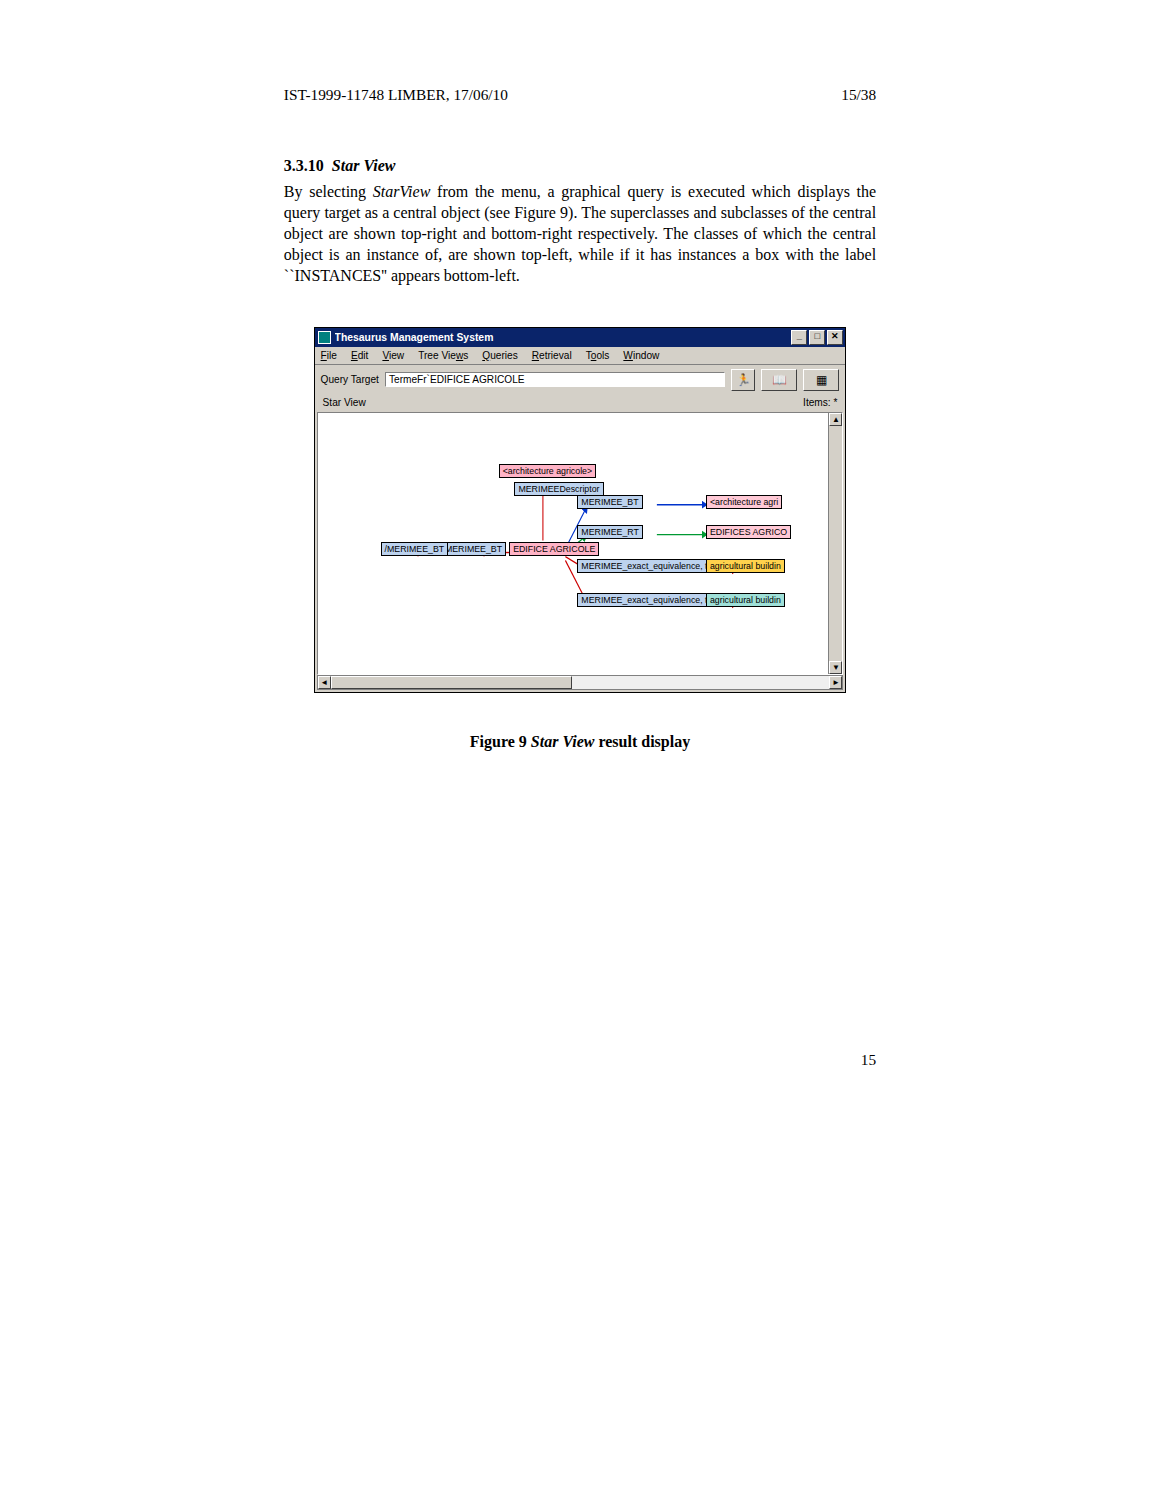IST-1999-11748 LIMBER, 17/06/10 15/38
3.3.10 Star View
By selecting StarView from the menu, a graphical query is executed which displays the query target as a central object (see Figure 9). The superclasses and subclasses of the central object are shown top-right and bottom-right respectively. The classes of which the central object is an instance of, are shown top-left, while if it has instances a box with the label ``INSTANCES'' appears bottom-left.
Thesaurus Management System
_
□
✕
File Edit View Tree Views Queries Retrieval Tools Window
Query Target
TermeFr`EDIFICE AGRICOLE
🏃
📖
▦
Star View Items: *
<architecture agricole>
MERIMEEDescriptor
EDIFICE AGRICOLE
MERIMEE_BT
/MERIMEE_BT
MERIMEE_BT
MERIMEE_RT
MERIMEE_exact_equivalence, to_RCHME
MERIMEE_exact_equivalence, to_AAT
<architecture agri
EDIFICES AGRICO
agricultural buildin
agricultural buildin
▲
▼
◄
►
Figure 9 Star View result display
15